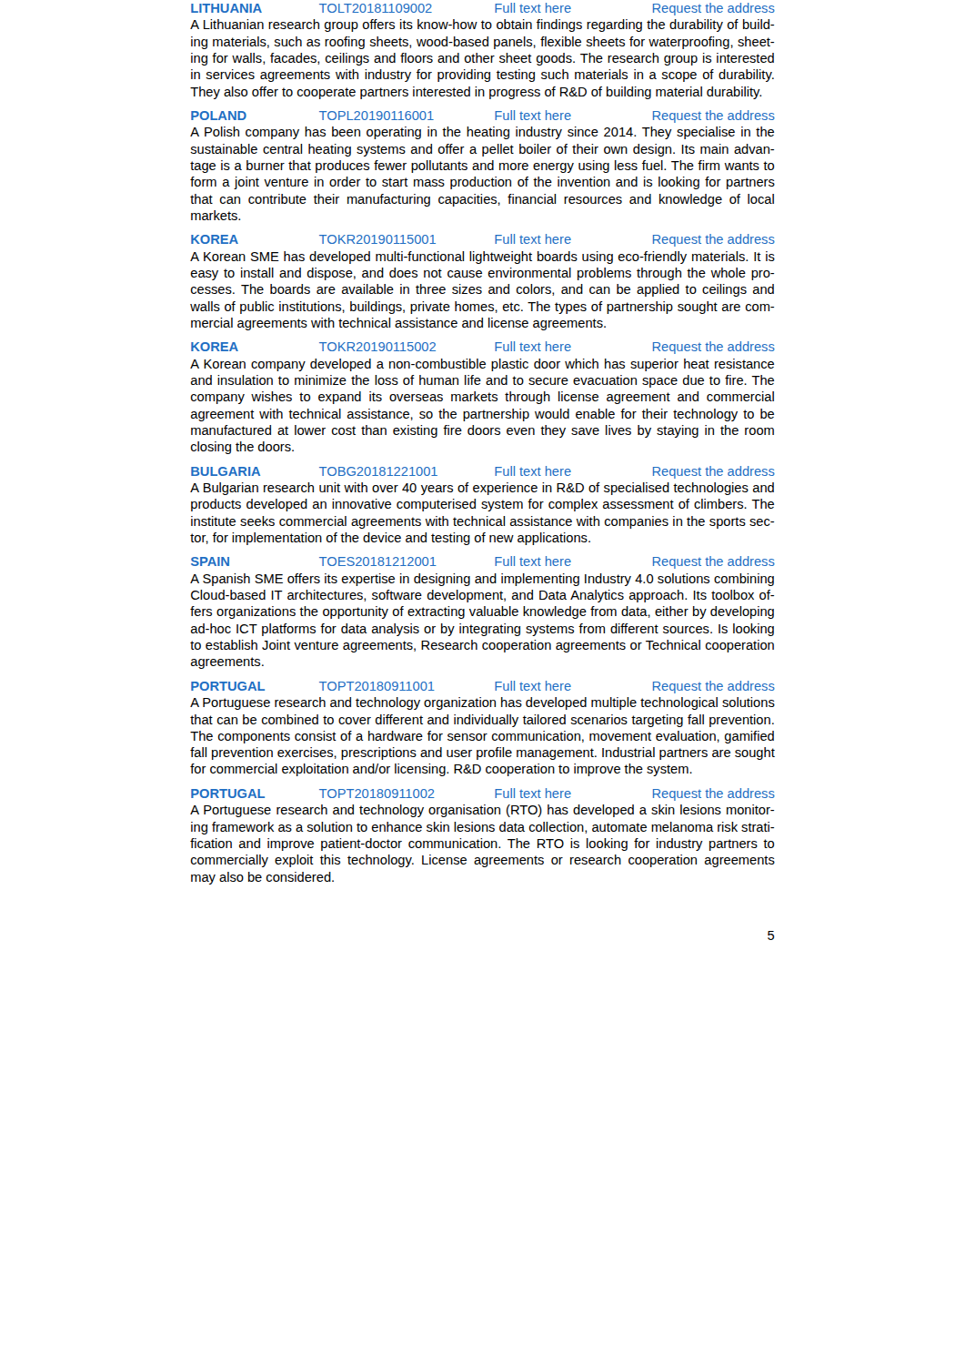LITHUANIA TOLT20181109002 Full text here Request the address
A Lithuanian research group offers its know-how to obtain findings regarding the durability of building materials, such as roofing sheets, wood-based panels, flexible sheets for waterproofing, sheeting for walls, facades, ceilings and floors and other sheet goods. The research group is interested in services agreements with industry for providing testing such materials in a scope of durability. They also offer to cooperate partners interested in progress of R&D of building material durability.
POLAND TOPL20190116001 Full text here Request the address
A Polish company has been operating in the heating industry since 2014. They specialise in the sustainable central heating systems and offer a pellet boiler of their own design. Its main advantage is a burner that produces fewer pollutants and more energy using less fuel. The firm wants to form a joint venture in order to start mass production of the invention and is looking for partners that can contribute their manufacturing capacities, financial resources and knowledge of local markets.
KOREA TOKR20190115001 Full text here Request the address
A Korean SME has developed multi-functional lightweight boards using eco-friendly materials. It is easy to install and dispose, and does not cause environmental problems through the whole processes. The boards are available in three sizes and colors, and can be applied to ceilings and walls of public institutions, buildings, private homes, etc. The types of partnership sought are commercial agreements with technical assistance and license agreements.
KOREA TOKR20190115002 Full text here Request the address
A Korean company developed a non-combustible plastic door which has superior heat resistance and insulation to minimize the loss of human life and to secure evacuation space due to fire. The company wishes to expand its overseas markets through license agreement and commercial agreement with technical assistance, so the partnership would enable for their technology to be manufactured at lower cost than existing fire doors even they save lives by staying in the room closing the doors.
BULGARIA TOBG20181221001 Full text here Request the address
A Bulgarian research unit with over 40 years of experience in R&D of specialised technologies and products developed an innovative computerised system for complex assessment of climbers. The institute seeks commercial agreements with technical assistance with companies in the sports sector, for implementation of the device and testing of new applications.
SPAIN TOES20181212001 Full text here Request the address
A Spanish SME offers its expertise in designing and implementing Industry 4.0 solutions combining Cloud-based IT architectures, software development, and Data Analytics approach. Its toolbox offers organizations the opportunity of extracting valuable knowledge from data, either by developing ad-hoc ICT platforms for data analysis or by integrating systems from different sources. Is looking to establish Joint venture agreements, Research cooperation agreements or Technical cooperation agreements.
PORTUGAL TOPT20180911001 Full text here Request the address
A Portuguese research and technology organization has developed multiple technological solutions that can be combined to cover different and individually tailored scenarios targeting fall prevention. The components consist of a hardware for sensor communication, movement evaluation, gamified fall prevention exercises, prescriptions and user profile management. Industrial partners are sought for commercial exploitation and/or licensing. R&D cooperation to improve the system.
PORTUGAL TOPT20180911002 Full text here Request the address
A Portuguese research and technology organisation (RTO) has developed a skin lesions monitoring framework as a solution to enhance skin lesions data collection, automate melanoma risk stratification and improve patient-doctor communication. The RTO is looking for industry partners to commercially exploit this technology. License agreements or research cooperation agreements may also be considered.
5